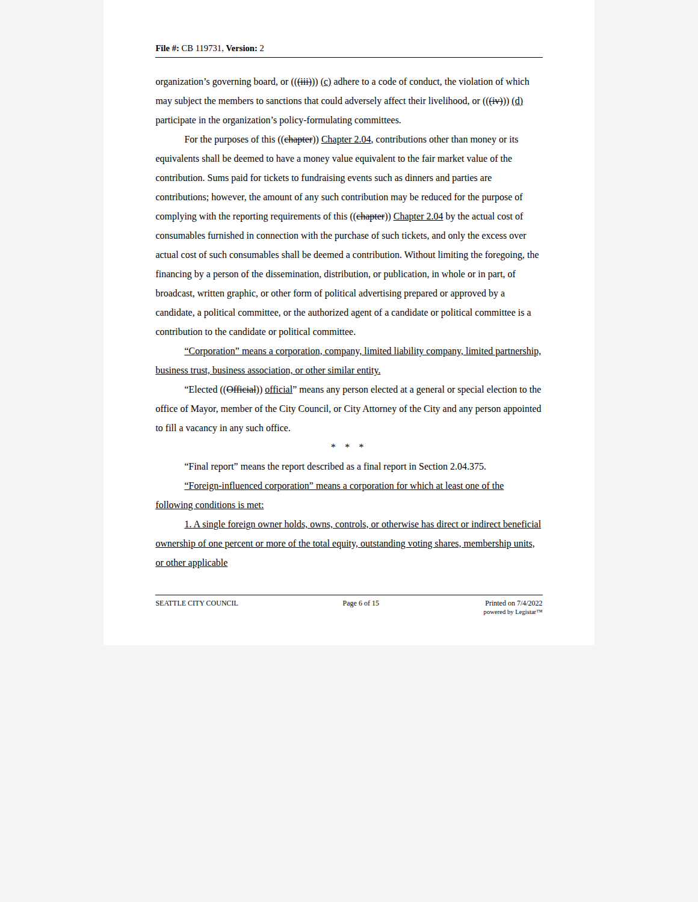File #: CB 119731, Version: 2
organization’s governing board, or (((iii))) (c) adhere to a code of conduct, the violation of which may subject the members to sanctions that could adversely affect their livelihood, or (((iv))) (d) participate in the organization’s policy-formulating committees.
For the purposes of this ((chapter)) Chapter 2.04, contributions other than money or its equivalents shall be deemed to have a money value equivalent to the fair market value of the contribution. Sums paid for tickets to fundraising events such as dinners and parties are contributions; however, the amount of any such contribution may be reduced for the purpose of complying with the reporting requirements of this ((chapter)) Chapter 2.04 by the actual cost of consumables furnished in connection with the purchase of such tickets, and only the excess over actual cost of such consumables shall be deemed a contribution. Without limiting the foregoing, the financing by a person of the dissemination, distribution, or publication, in whole or in part, of broadcast, written graphic, or other form of political advertising prepared or approved by a candidate, a political committee, or the authorized agent of a candidate or political committee is a contribution to the candidate or political committee.
“Corporation” means a corporation, company, limited liability company, limited partnership, business trust, business association, or other similar entity.
“Elected ((Official)) official” means any person elected at a general or special election to the office of Mayor, member of the City Council, or City Attorney of the City and any person appointed to fill a vacancy in any such office.
* * *
“Final report” means the report described as a final report in Section 2.04.375.
“Foreign-influenced corporation” means a corporation for which at least one of the following conditions is met:
1. A single foreign owner holds, owns, controls, or otherwise has direct or indirect beneficial ownership of one percent or more of the total equity, outstanding voting shares, membership units, or other applicable
SEATTLE CITY COUNCIL
Page 6 of 15
Printed on 7/4/2022
powered by Legistar™